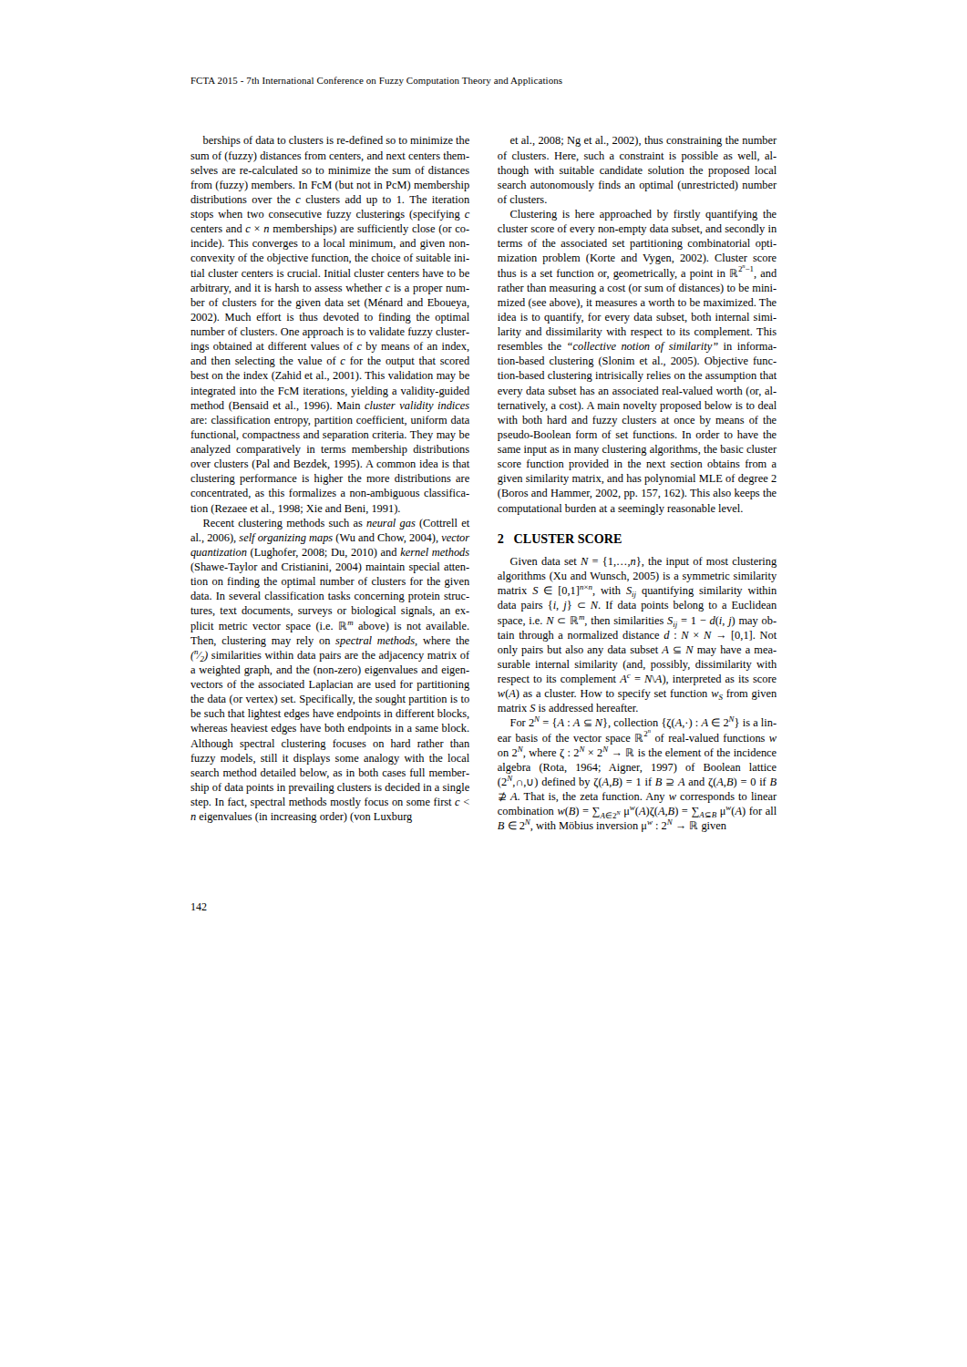FCTA 2015 - 7th International Conference on Fuzzy Computation Theory and Applications
berships of data to clusters is re-defined so to minimize the sum of (fuzzy) distances from centers, and next centers themselves are re-calculated so to minimize the sum of distances from (fuzzy) members. In FcM (but not in PcM) membership distributions over the c clusters add up to 1. The iteration stops when two consecutive fuzzy clusterings (specifying c centers and c × n memberships) are sufficiently close (or coincide). This converges to a local minimum, and given non-convexity of the objective function, the choice of suitable initial cluster centers is crucial. Initial cluster centers have to be arbitrary, and it is harsh to assess whether c is a proper number of clusters for the given data set (Ménard and Eboueya, 2002). Much effort is thus devoted to finding the optimal number of clusters. One approach is to validate fuzzy clusterings obtained at different values of c by means of an index, and then selecting the value of c for the output that scored best on the index (Zahid et al., 2001). This validation may be integrated into the FcM iterations, yielding a validity-guided method (Bensaid et al., 1996). Main cluster validity indices are: classification entropy, partition coefficient, uniform data functional, compactness and separation criteria. They may be analyzed comparatively in terms membership distributions over clusters (Pal and Bezdek, 1995). A common idea is that clustering performance is higher the more distributions are concentrated, as this formalizes a non-ambiguous classification (Rezaee et al., 1998; Xie and Beni, 1991).
Recent clustering methods such as neural gas (Cottrell et al., 2006), self organizing maps (Wu and Chow, 2004), vector quantization (Lughofer, 2008; Du, 2010) and kernel methods (Shawe-Taylor and Cristianini, 2004) maintain special attention on finding the optimal number of clusters for the given data. In several classification tasks concerning protein structures, text documents, surveys or biological signals, an explicit metric vector space (i.e. ℝm above) is not available. Then, clustering may rely on spectral methods, where the (n⁄2) similarities within data pairs are the adjacency matrix of a weighted graph, and the (non-zero) eigenvalues and eigenvectors of the associated Laplacian are used for partitioning the data (or vertex) set. Specifically, the sought partition is to be such that lightest edges have endpoints in different blocks, whereas heaviest edges have both endpoints in a same block. Although spectral clustering focuses on hard rather than fuzzy models, still it displays some analogy with the local search method detailed below, as in both cases full membership of data points in prevailing clusters is decided in a single step. In fact, spectral methods mostly focus on some first c < n eigenvalues (in increasing order) (von Luxburg
et al., 2008; Ng et al., 2002), thus constraining the number of clusters. Here, such a constraint is possible as well, although with suitable candidate solution the proposed local search autonomously finds an optimal (unrestricted) number of clusters.
Clustering is here approached by firstly quantifying the cluster score of every non-empty data subset, and secondly in terms of the associated set partitioning combinatorial optimization problem (Korte and Vygen, 2002). Cluster score thus is a set function or, geometrically, a point in ℝ2n−1, and rather than measuring a cost (or sum of distances) to be minimized (see above), it measures a worth to be maximized. The idea is to quantify, for every data subset, both internal similarity and dissimilarity with respect to its complement. This resembles the “collective notion of similarity” in information-based clustering (Slonim et al., 2005). Objective function-based clustering intrisically relies on the assumption that every data subset has an associated real-valued worth (or, alternatively, a cost). A main novelty proposed below is to deal with both hard and fuzzy clusters at once by means of the pseudo-Boolean form of set functions. In order to have the same input as in many clustering algorithms, the basic cluster score function provided in the next section obtains from a given similarity matrix, and has polynomial MLE of degree 2 (Boros and Hammer, 2002, pp. 157, 162). This also keeps the computational burden at a seemingly reasonable level.
2 CLUSTER SCORE
Given data set N = {1,…,n}, the input of most clustering algorithms (Xu and Wunsch, 2005) is a symmetric similarity matrix S ∈ [0,1]n×n, with Sij quantifying similarity within data pairs {i, j} ⊂ N. If data points belong to a Euclidean space, i.e. N ⊂ ℝm, then similarities Sij = 1 − d(i, j) may obtain through a normalized distance d : N × N → [0,1]. Not only pairs but also any data subset A ⊆ N may have a measurable internal similarity (and, possibly, dissimilarity with respect to its complement Ac = N\A), interpreted as its score w(A) as a cluster. How to specify set function wS from given matrix S is addressed hereafter.
For 2N = {A : A ⊆ N}, collection {ζ(A,·) : A ∈ 2N} is a linear basis of the vector space ℝ2n of real-valued functions w on 2N, where ζ : 2N × 2N → ℝ is the element of the incidence algebra (Rota, 1964; Aigner, 1997) of Boolean lattice (2N,∩,∪) defined by ζ(A,B) = 1 if B ⊇ A and ζ(A,B) = 0 if B ⊉ A. That is, the zeta function. Any w corresponds to linear combination w(B) = ∑A∈2N μw(A)ζ(A,B) = ∑A⊆B μw(A) for all B ∈ 2N, with Möbius inversion μw : 2N → ℝ given
142